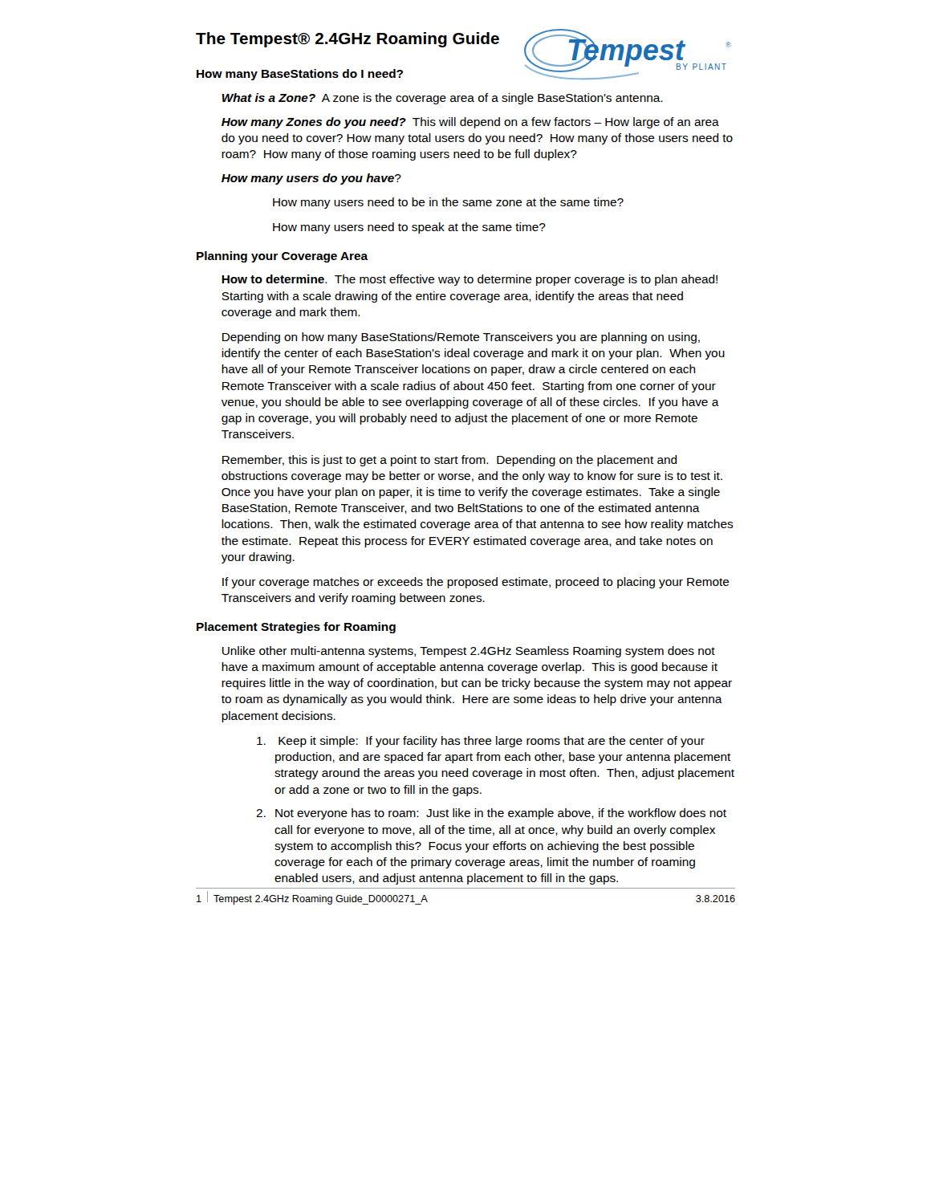Tempest BY PLIANT ®
The Tempest® 2.4GHz Roaming Guide
How many BaseStations do I need?
What is a Zone? A zone is the coverage area of a single BaseStation's antenna.
How many Zones do you need? This will depend on a few factors – How large of an area do you need to cover? How many total users do you need? How many of those users need to roam? How many of those roaming users need to be full duplex?
How many users do you have?
How many users need to be in the same zone at the same time?
How many users need to speak at the same time?
Planning your Coverage Area
How to determine. The most effective way to determine proper coverage is to plan ahead! Starting with a scale drawing of the entire coverage area, identify the areas that need coverage and mark them.
Depending on how many BaseStations/Remote Transceivers you are planning on using, identify the center of each BaseStation's ideal coverage and mark it on your plan. When you have all of your Remote Transceiver locations on paper, draw a circle centered on each Remote Transceiver with a scale radius of about 450 feet. Starting from one corner of your venue, you should be able to see overlapping coverage of all of these circles. If you have a gap in coverage, you will probably need to adjust the placement of one or more Remote Transceivers.
Remember, this is just to get a point to start from. Depending on the placement and obstructions coverage may be better or worse, and the only way to know for sure is to test it. Once you have your plan on paper, it is time to verify the coverage estimates. Take a single BaseStation, Remote Transceiver, and two BeltStations to one of the estimated antenna locations. Then, walk the estimated coverage area of that antenna to see how reality matches the estimate. Repeat this process for EVERY estimated coverage area, and take notes on your drawing.
If your coverage matches or exceeds the proposed estimate, proceed to placing your Remote Transceivers and verify roaming between zones.
Placement Strategies for Roaming
Unlike other multi-antenna systems, Tempest 2.4GHz Seamless Roaming system does not have a maximum amount of acceptable antenna coverage overlap. This is good because it requires little in the way of coordination, but can be tricky because the system may not appear to roam as dynamically as you would think. Here are some ideas to help drive your antenna placement decisions.
Keep it simple: If your facility has three large rooms that are the center of your production, and are spaced far apart from each other, base your antenna placement strategy around the areas you need coverage in most often. Then, adjust placement or add a zone or two to fill in the gaps.
Not everyone has to roam: Just like in the example above, if the workflow does not call for everyone to move, all of the time, all at once, why build an overly complex system to accomplish this? Focus your efforts on achieving the best possible coverage for each of the primary coverage areas, limit the number of roaming enabled users, and adjust antenna placement to fill in the gaps.
1 Tempest 2.4GHz Roaming Guide_D0000271_A
3.8.2016